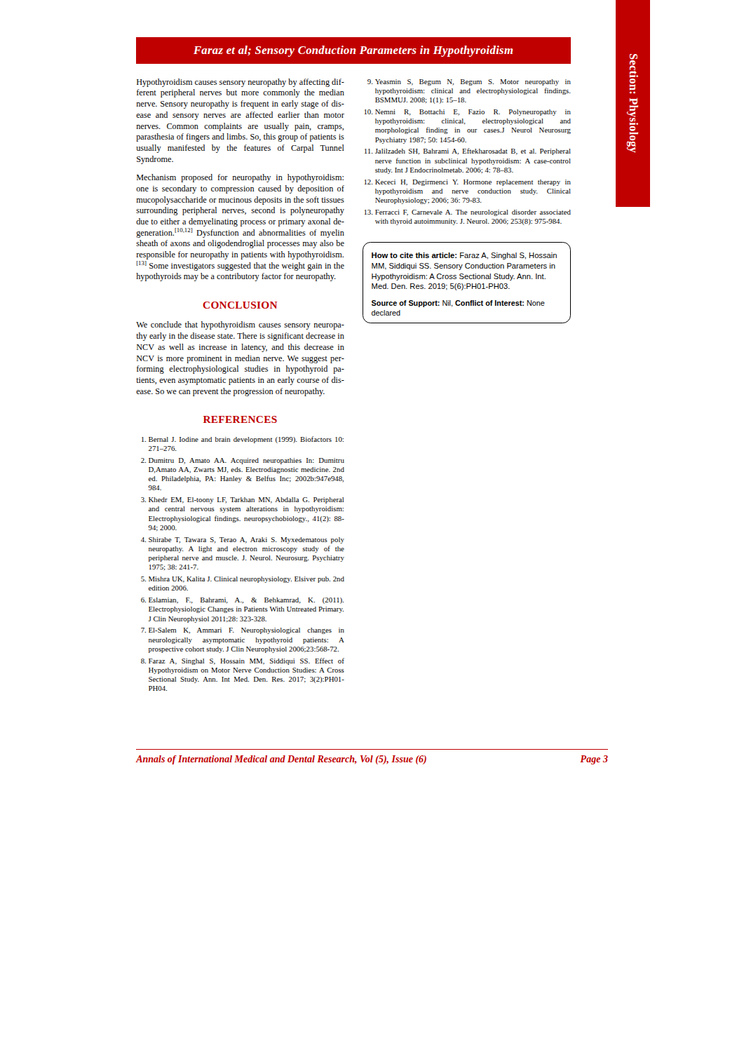Section: Physiology
Faraz et al; Sensory Conduction Parameters in Hypothyroidism
Hypothyroidism causes sensory neuropathy by affecting different peripheral nerves but more commonly the median nerve. Sensory neuropathy is frequent in early stage of disease and sensory nerves are affected earlier than motor nerves. Common complaints are usually pain, cramps, parasthesia of fingers and limbs. So, this group of patients is usually manifested by the features of Carpal Tunnel Syndrome.
Mechanism proposed for neuropathy in hypothyroidism: one is secondary to compression caused by deposition of mucopolysaccharide or mucinous deposits in the soft tissues surrounding peripheral nerves, second is polyneuropathy due to either a demyelinating process or primary axonal degeneration.[10,12] Dysfunction and abnormalities of myelin sheath of axons and oligodendroglial processes may also be responsible for neuropathy in patients with hypothyroidism.[13] Some investigators suggested that the weight gain in the hypothyroids may be a contributory factor for neuropathy.
CONCLUSION
We conclude that hypothyroidism causes sensory neuropathy early in the disease state. There is significant decrease in NCV as well as increase in latency, and this decrease in NCV is more prominent in median nerve. We suggest performing electrophysiological studies in hypothyroid patients, even asymptomatic patients in an early course of disease. So we can prevent the progression of neuropathy.
REFERENCES
Bernal J. Iodine and brain development (1999). Biofactors 10: 271–276.
Dumitru D, Amato AA. Acquired neuropathies In: Dumitru D,Amato AA, Zwarts MJ, eds. Electrodiagnostic medicine. 2nd ed. Philadelphia, PA: Hanley & Belfus Inc; 2002b:947e948, 984.
Khedr EM, El-toony LF, Tarkhan MN, Abdalla G. Peripheral and central nervous system alterations in hypothyroidism: Electrophysiological findings. neuropsychobiology., 41(2): 88-94; 2000.
Shirabe T, Tawara S, Terao A, Araki S. Myxedematous poly neuropathy. A light and electron microscopy study of the peripheral nerve and muscle. J. Neurol. Neurosurg. Psychiatry 1975; 38: 241-7.
Mishra UK, Kalita J. Clinical neurophysiology. Elsiver pub. 2nd edition 2006.
Eslamian, F., Bahrami, A., & Behkamrad, K. (2011). Electrophysiologic Changes in Patients With Untreated Primary. J Clin Neurophysiol 2011;28: 323-328.
El-Salem K, Ammari F. Neurophysiological changes in neurologically asymptomatic hypothyroid patients: A prospective cohort study. J Clin Neurophysiol 2006;23:568-72.
Faraz A, Singhal S, Hossain MM, Siddiqui SS. Effect of Hypothyroidism on Motor Nerve Conduction Studies: A Cross Sectional Study. Ann. Int Med. Den. Res. 2017; 3(2):PH01-PH04.
Yeasmin S, Begum N, Begum S. Motor neuropathy in hypothyroidism: clinical and electrophysiological findings. BSMMUJ. 2008; 1(1): 15–18.
Nemni R, Bottachi E, Fazio R. Polyneuropathy in hypothyroidism: clinical, electrophysiological and morphological finding in our cases.J Neurol Neurosurg Psychiatry 1987; 50: 1454-60.
Jalilzadeh SH, Bahrami A, Eftekharosadat B, et al. Peripheral nerve function in subclinical hypothyroidism: A case-control study. Int J Endocrinolmetab. 2006; 4: 78–83.
Kececi H, Degirmenci Y. Hormone replacement therapy in hypothyroidism and nerve conduction study. Clinical Neurophysiology; 2006; 36: 79-83.
Ferracci F, Carnevale A. The neurological disorder associated with thyroid autoimmunity. J. Neurol. 2006; 253(8): 975-984.
How to cite this article: Faraz A, Singhal S, Hossain MM, Siddiqui SS. Sensory Conduction Parameters in Hypothyroidism: A Cross Sectional Study. Ann. Int. Med. Den. Res. 2019; 5(6):PH01-PH03.
Source of Support: Nil, Conflict of Interest: None declared
Annals of International Medical and Dental Research, Vol (5), Issue (6)
Page 3